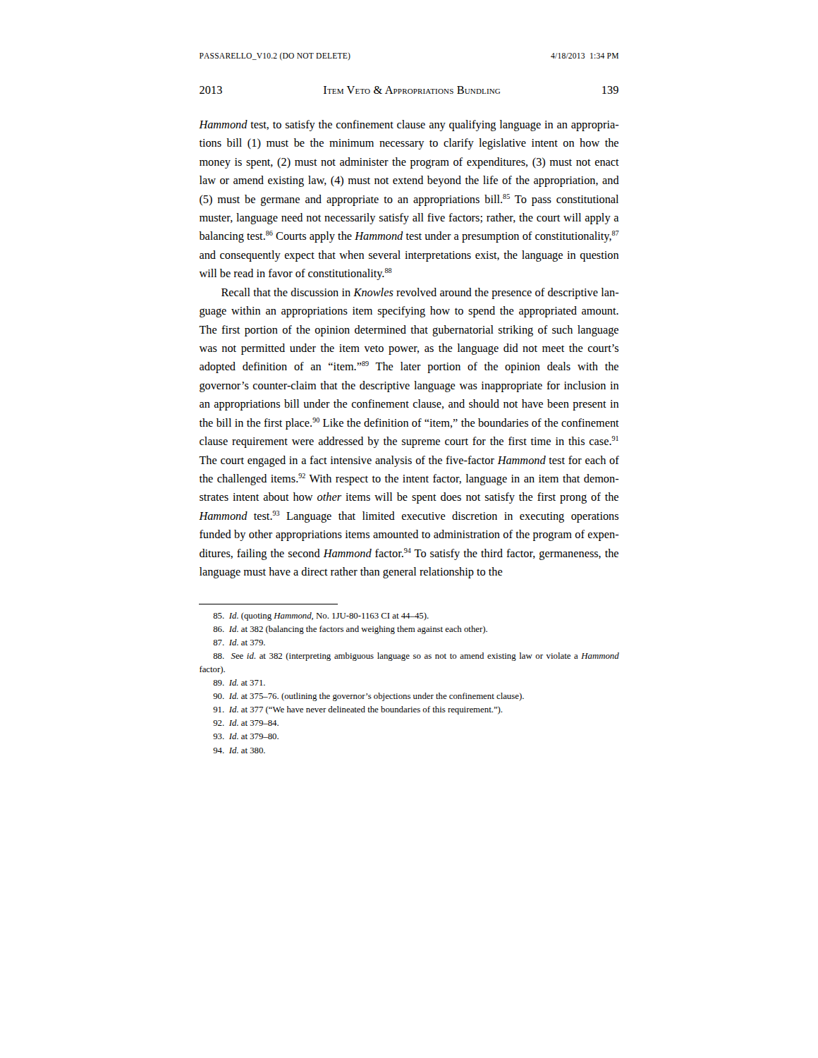PASSARELLO_V10.2 (DO NOT DELETE) 4/18/2013 1:34 PM
2013 Item Veto & Appropriations Bundling 139
Hammond test, to satisfy the confinement clause any qualifying language in an appropriations bill (1) must be the minimum necessary to clarify legislative intent on how the money is spent, (2) must not administer the program of expenditures, (3) must not enact law or amend existing law, (4) must not extend beyond the life of the appropriation, and (5) must be germane and appropriate to an appropriations bill.85 To pass constitutional muster, language need not necessarily satisfy all five factors; rather, the court will apply a balancing test.86 Courts apply the Hammond test under a presumption of constitutionality,87 and consequently expect that when several interpretations exist, the language in question will be read in favor of constitutionality.88
Recall that the discussion in Knowles revolved around the presence of descriptive language within an appropriations item specifying how to spend the appropriated amount. The first portion of the opinion determined that gubernatorial striking of such language was not permitted under the item veto power, as the language did not meet the court’s adopted definition of an “item.”89 The later portion of the opinion deals with the governor’s counter-claim that the descriptive language was inappropriate for inclusion in an appropriations bill under the confinement clause, and should not have been present in the bill in the first place.90 Like the definition of “item,” the boundaries of the confinement clause requirement were addressed by the supreme court for the first time in this case.91 The court engaged in a fact intensive analysis of the five-factor Hammond test for each of the challenged items.92 With respect to the intent factor, language in an item that demonstrates intent about how other items will be spent does not satisfy the first prong of the Hammond test.93 Language that limited executive discretion in executing operations funded by other appropriations items amounted to administration of the program of expenditures, failing the second Hammond factor.94 To satisfy the third factor, germaneness, the language must have a direct rather than general relationship to the
85. Id. (quoting Hammond, No. 1JU-80-1163 CI at 44–45).
86. Id. at 382 (balancing the factors and weighing them against each other).
87. Id. at 379.
88. See id. at 382 (interpreting ambiguous language so as not to amend existing law or violate a Hammond factor).
89. Id. at 371.
90. Id. at 375–76. (outlining the governor’s objections under the confinement clause).
91. Id. at 377 (“We have never delineated the boundaries of this requirement.”).
92. Id. at 379–84.
93. Id. at 379–80.
94. Id. at 380.